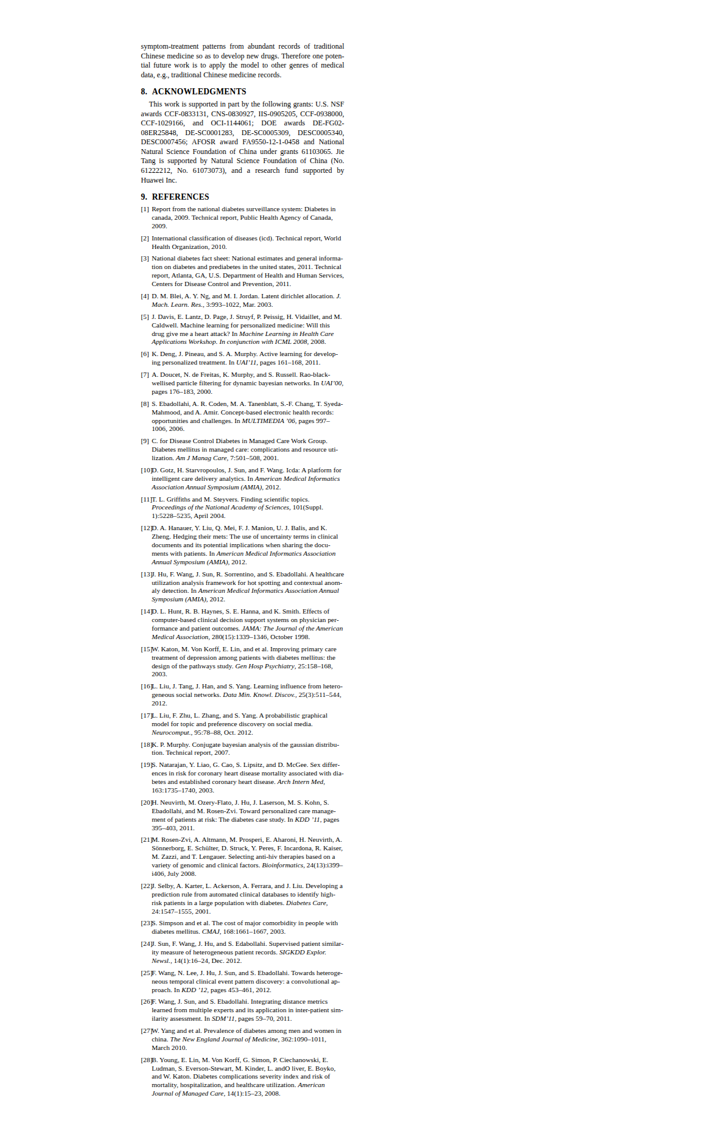symptom-treatment patterns from abundant records of traditional Chinese medicine so as to develop new drugs. Therefore one potential future work is to apply the model to other genres of medical data, e.g., traditional Chinese medicine records.
8. ACKNOWLEDGMENTS
This work is supported in part by the following grants: U.S. NSF awards CCF-0833131, CNS-0830927, IIS-0905205, CCF-0938000, CCF-1029166, and OCI-1144061; DOE awards DE-FG02-08ER25848, DE-SC0001283, DE-SC0005309, DESC0005340, DESC0007456; AFOSR award FA9550-12-1-0458 and National Natural Science Foundation of China under grants 61103065. Jie Tang is supported by Natural Science Foundation of China (No. 61222212, No. 61073073), and a research fund supported by Huawei Inc.
9. REFERENCES
[1] Report from the national diabetes surveillance system: Diabetes in canada, 2009. Technical report, Public Health Agency of Canada, 2009.
[2] International classification of diseases (icd). Technical report, World Health Organization, 2010.
[3] National diabetes fact sheet: National estimates and general information on diabetes and prediabetes in the united states, 2011. Technical report, Atlanta, GA, U.S. Department of Health and Human Services, Centers for Disease Control and Prevention, 2011.
[4] D. M. Blei, A. Y. Ng, and M. I. Jordan. Latent dirichlet allocation. J. Mach. Learn. Res., 3:993–1022, Mar. 2003.
[5] J. Davis, E. Lantz, D. Page, J. Struyf, P. Peissig, H. Vidaillet, and M. Caldwell. Machine learning for personalized medicine: Will this drug give me a heart attack? In Machine Learning in Health Care Applications Workshop. In conjunction with ICML 2008, 2008.
[6] K. Deng, J. Pineau, and S. A. Murphy. Active learning for developing personalized treatment. In UAI’11, pages 161–168, 2011.
[7] A. Doucet, N. de Freitas, K. Murphy, and S. Russell. Rao-blackwellised particle filtering for dynamic bayesian networks. In UAI’00, pages 176–183, 2000.
[8] S. Ebadollahi, A. R. Coden, M. A. Tanenblatt, S.-F. Chang, T. Syeda-Mahmood, and A. Amir. Concept-based electronic health records: opportunities and challenges. In MULTIMEDIA ’06, pages 997–1006, 2006.
[9] C. for Disease Control Diabetes in Managed Care Work Group. Diabetes mellitus in managed care: complications and resource utilization. Am J Manag Care, 7:501–508, 2001.
[10] D. Gotz, H. Starvropoulos, J. Sun, and F. Wang. Icda: A platform for intelligent care delivery analytics. In American Medical Informatics Association Annual Symposium (AMIA), 2012.
[11] T. L. Griffiths and M. Steyvers. Finding scientific topics. Proceedings of the National Academy of Sciences, 101(Suppl. 1):5228–5235, April 2004.
[12] D. A. Hanauer, Y. Liu, Q. Mei, F. J. Manion, U. J. Balis, and K. Zheng. Hedging their mets: The use of uncertainty terms in clinical documents and its potential implications when sharing the documents with patients. In American Medical Informatics Association Annual Symposium (AMIA), 2012.
[13] J. Hu, F. Wang, J. Sun, R. Sorrentino, and S. Ebadollahi. A healthcare utilization analysis framework for hot spotting and contextual anomaly detection. In American Medical Informatics Association Annual Symposium (AMIA), 2012.
[14] D. L. Hunt, R. B. Haynes, S. E. Hanna, and K. Smith. Effects of computer-based clinical decision support systems on physician performance and patient outcomes. JAMA: The Journal of the American Medical Association, 280(15):1339–1346, October 1998.
[15] W. Katon, M. Von Korff, E. Lin, and et al. Improving primary care treatment of depression among patients with diabetes mellitus: the design of the pathways study. Gen Hosp Psychiatry, 25:158–168, 2003.
[16] L. Liu, J. Tang, J. Han, and S. Yang. Learning influence from heterogeneous social networks. Data Min. Knowl. Discov., 25(3):511–544, 2012.
[17] L. Liu, F. Zhu, L. Zhang, and S. Yang. A probabilistic graphical model for topic and preference discovery on social media. Neurocomput., 95:78–88, Oct. 2012.
[18] K. P. Murphy. Conjugate bayesian analysis of the gaussian distribution. Technical report, 2007.
[19] S. Natarajan, Y. Liao, G. Cao, S. Lipsitz, and D. McGee. Sex differences in risk for coronary heart disease mortality associated with diabetes and established coronary heart disease. Arch Intern Med, 163:1735–1740, 2003.
[20] H. Neuvirth, M. Ozery-Flato, J. Hu, J. Laserson, M. S. Kohn, S. Ebadollahi, and M. Rosen-Zvi. Toward personalized care management of patients at risk: The diabetes case study. In KDD ’11, pages 395–403, 2011.
[21] M. Rosen-Zvi, A. Altmann, M. Prosperi, E. Aharoni, H. Neuvirth, A. Sönnerborg, E. Schülter, D. Struck, Y. Peres, F. Incardona, R. Kaiser, M. Zazzi, and T. Lengauer. Selecting anti-hiv therapies based on a variety of genomic and clinical factors. Bioinformatics, 24(13):i399–i406, July 2008.
[22] J. Selby, A. Karter, L. Ackerson, A. Ferrara, and J. Liu. Developing a prediction rule from automated clinical databases to identify high-risk patients in a large population with diabetes. Diabetes Care, 24:1547–1555, 2001.
[23] S. Simpson and et al. The cost of major comorbidity in people with diabetes mellitus. CMAJ, 168:1661–1667, 2003.
[24] J. Sun, F. Wang, J. Hu, and S. Edabollahi. Supervised patient similarity measure of heterogeneous patient records. SIGKDD Explor. Newsl., 14(1):16–24, Dec. 2012.
[25] F. Wang, N. Lee, J. Hu, J. Sun, and S. Ebadollahi. Towards heterogeneous temporal clinical event pattern discovery: a convolutional approach. In KDD ’12, pages 453–461, 2012.
[26] F. Wang, J. Sun, and S. Ebadollahi. Integrating distance metrics learned from multiple experts and its application in inter-patient similarity assessment. In SDM’11, pages 59–70, 2011.
[27] W. Yang and et al. Prevalence of diabetes among men and women in china. The New England Journal of Medicine, 362:1090–1011, March 2010.
[28] B. Young, E. Lin, M. Von Korff, G. Simon, P. Ciechanowski, E. Ludman, S. Everson-Stewart, M. Kinder, L. andO liver, E. Boyko, and W. Katon. Diabetes complications severity index and risk of mortality, hospitalization, and healthcare utilization. American Journal of Managed Care, 14(1):15–23, 2008.